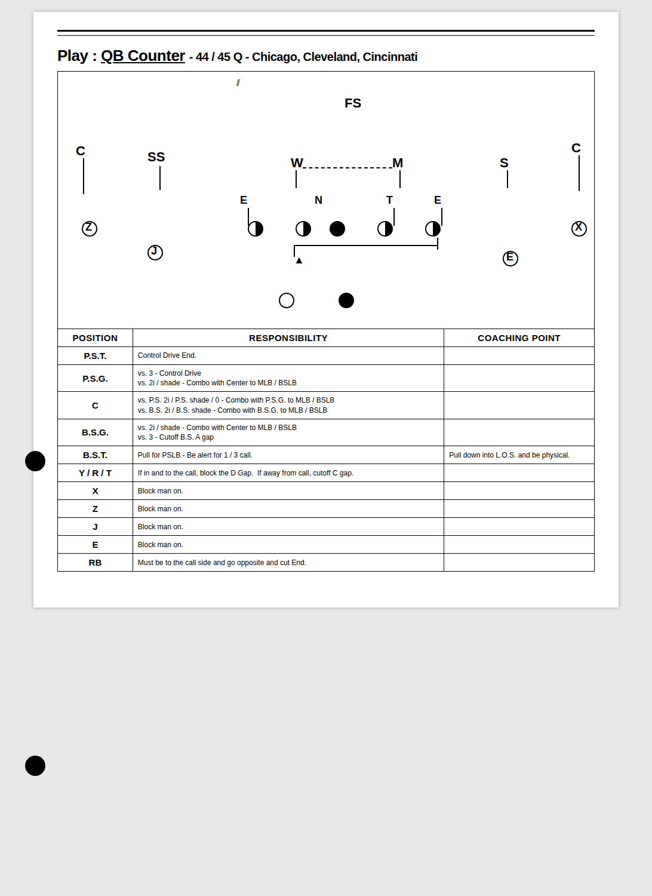Play : QB Counter - 44 / 45 Q - Chicago, Cleveland, Cincinnati
⁄⁄
FS
C
SS
W
M
S
C
E
N
T
E
Z
X
J
E
▲
| POSITION | RESPONSIBILITY | COACHING POINT |
| --- | --- | --- |
| P.S.T. | Control Drive End. | |
| P.S.G. | vs. 3 - Control Drive vs. 2i / shade - Combo with Center to MLB / BSLB | |
| C | vs. P.S. 2i / P.S. shade / 0 - Combo with P.S.G. to MLB / BSLB vs. B.S. 2i / B.S. shade - Combo with B.S.G. to MLB / BSLB | |
| B.S.G. | vs. 2i / shade - Combo with Center to MLB / BSLB vs. 3 - Cutoff B.S. A gap | |
| B.S.T. | Pull for PSLB - Be alert for 1 / 3 call. | Pull down into L.O.S. and be physical. |
| Y / R / T | If in and to the call, block the D Gap. If away from call, cutoff C gap. | |
| X | Block man on. | |
| Z | Block man on. | |
| J | Block man on. | |
| E | Block man on. | |
| RB | Must be to the call side and go opposite and cut End. | |